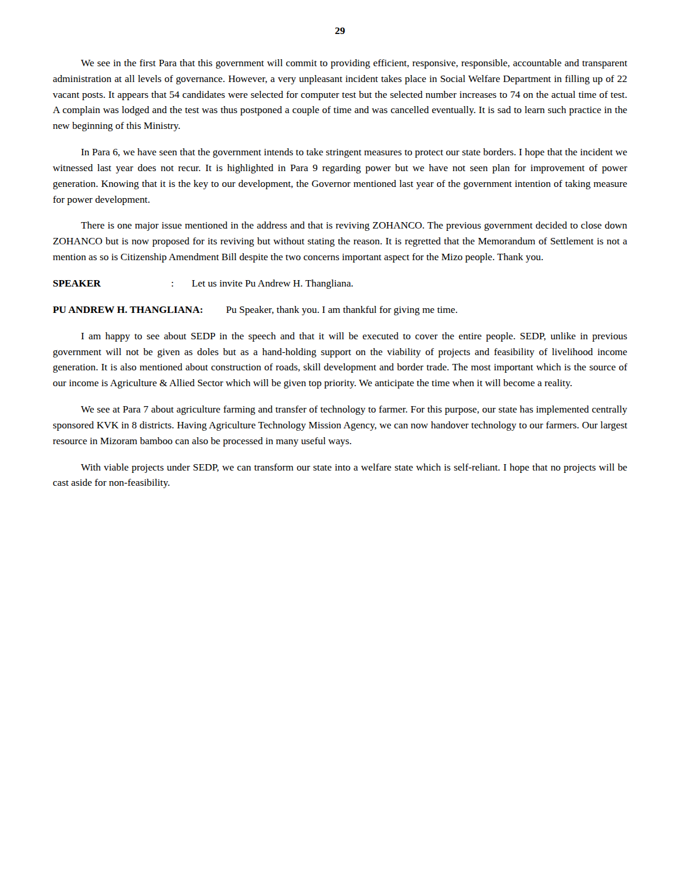29
We see in the first Para that this government will commit to providing efficient, responsive, responsible, accountable and transparent administration at all levels of governance. However, a very unpleasant incident takes place in Social Welfare Department in filling up of 22 vacant posts. It appears that 54 candidates were selected for computer test but the selected number increases to 74 on the actual time of test. A complain was lodged and the test was thus postponed a couple of time and was cancelled eventually. It is sad to learn such practice in the new beginning of this Ministry.
In Para 6, we have seen that the government intends to take stringent measures to protect our state borders. I hope that the incident we witnessed last year does not recur. It is highlighted in Para 9 regarding power but we have not seen plan for improvement of power generation. Knowing that it is the key to our development, the Governor mentioned last year of the government intention of taking measure for power development.
There is one major issue mentioned in the address and that is reviving ZOHANCO. The previous government decided to close down ZOHANCO but is now proposed for its reviving but without stating the reason. It is regretted that the Memorandum of Settlement is not a mention as so is Citizenship Amendment Bill despite the two concerns important aspect for the Mizo people. Thank you.
SPEAKER : Let us invite Pu Andrew H. Thangliana.
PU ANDREW H. THANGLIANA: Pu Speaker, thank you. I am thankful for giving me time.
I am happy to see about SEDP in the speech and that it will be executed to cover the entire people. SEDP, unlike in previous government will not be given as doles but as a hand-holding support on the viability of projects and feasibility of livelihood income generation. It is also mentioned about construction of roads, skill development and border trade. The most important which is the source of our income is Agriculture & Allied Sector which will be given top priority. We anticipate the time when it will become a reality.
We see at Para 7 about agriculture farming and transfer of technology to farmer. For this purpose, our state has implemented centrally sponsored KVK in 8 districts. Having Agriculture Technology Mission Agency, we can now handover technology to our farmers. Our largest resource in Mizoram bamboo can also be processed in many useful ways.
With viable projects under SEDP, we can transform our state into a welfare state which is self-reliant. I hope that no projects will be cast aside for non-feasibility.